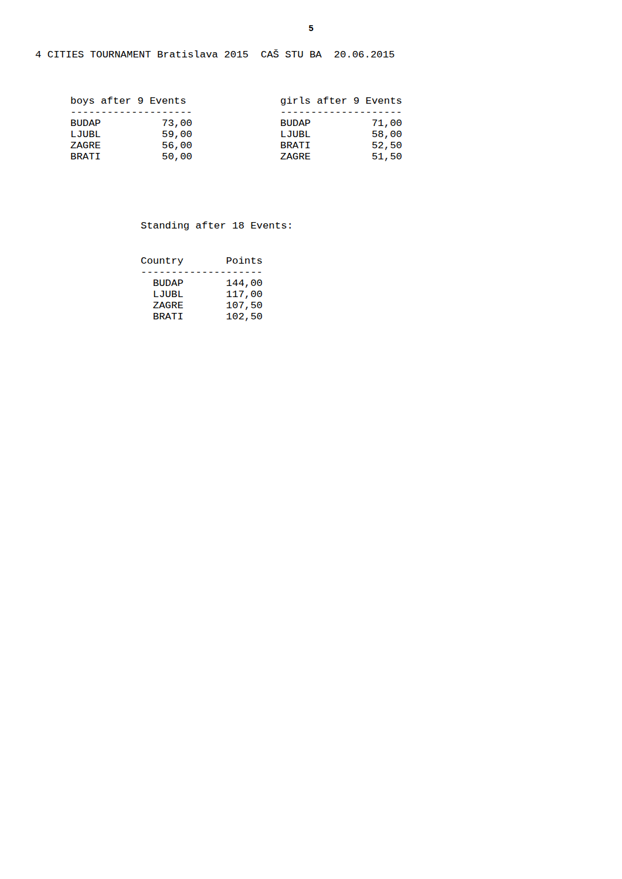5
4 CITIES TOURNAMENT Bratislava 2015 CAŠ STU BA 20.06.2015
boys after 9 Events -------------------- BUDAP 73,00 LJUBL 59,00 ZAGRE 56,00 BRATI 50,00
girls after 9 Events -------------------- BUDAP 71,00 LJUBL 58,00 BRATI 52,50 ZAGRE 51,50
Standing after 18 Events:
Country Points -------------------- BUDAP 144,00 LJUBL 117,00 ZAGRE 107,50 BRATI 102,50